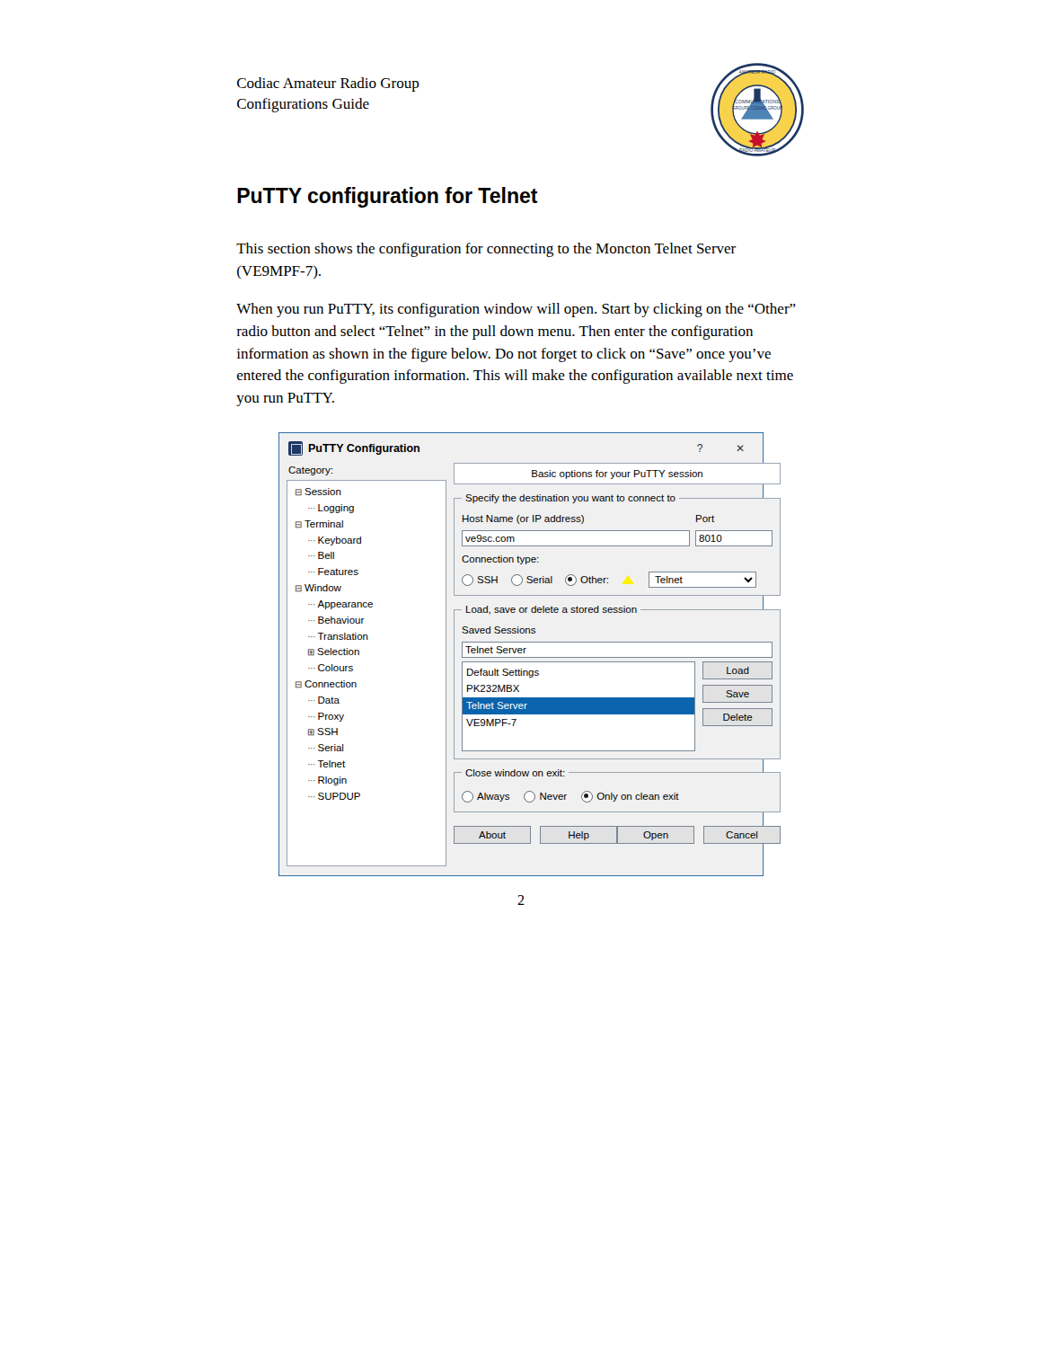Codiac Amateur Radio Group
Configurations Guide
COMMUNICATIONS GROUPE CODIAC GROUP AMATEUR RADIO RADIO AMATEUR
PuTTY configuration for Telnet
This section shows the configuration for connecting to the Moncton Telnet Server (VE9MPF-7).
When you run PuTTY, its configuration window will open. Start by clicking on the “Other” radio button and select “Telnet” in the pull down menu. Then enter the configuration information as shown in the figure below. Do not forget to click on “Save” once you’ve entered the configuration information. This will make the configuration available next time you run PuTTY.
PuTTY Configuration ? ✕
Category:
Session
Logging
Terminal
Keyboard
Bell
Features
Window
Appearance
Behaviour
Translation
Selection
Colours
Connection
Data
Proxy
SSH
Serial
Telnet
Rlogin
SUPDUP
Basic options for your PuTTY session
Specify the destination you want to connect to
Host Name (or IP address) Port
Connection type:
SSH Serial Other: Telnet
Load, save or delete a stored session
Saved Sessions
Default Settings
PK232MBX
Telnet Server
VE9MPF-7
Load Save Delete
Close window on exit:
Always Never Only on clean exit
About Help
Open Cancel
2